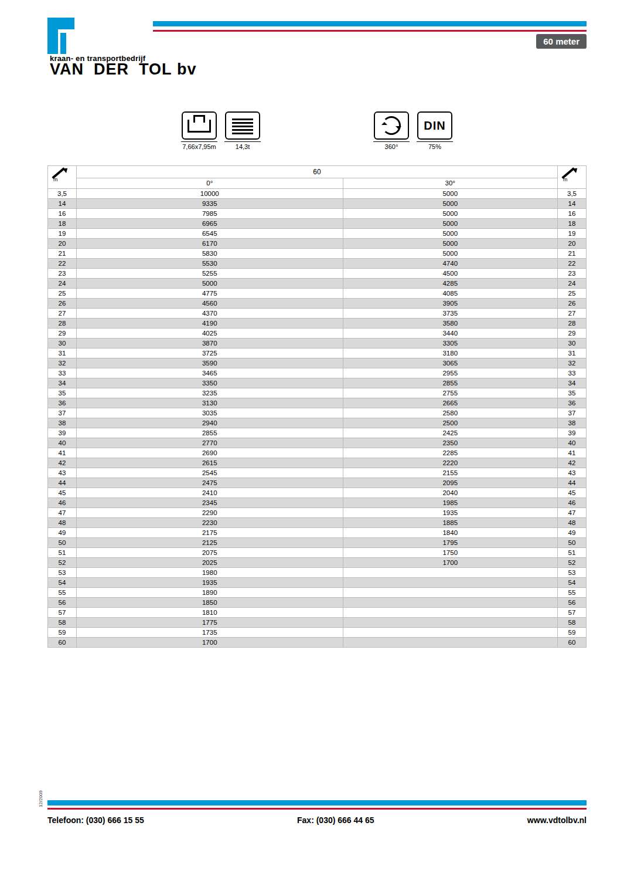kraan- en transportbedrijf
VAN DER TOL bv
60 meter
7,66x7,95m
14,3t
360°
DIN
75%
| m | 60 | m |
| --- | --- | --- |
| 0° | 30° |
| 3,5 | 10000 | 5000 | 3,5 |
| 14 | 9335 | 5000 | 14 |
| 16 | 7985 | 5000 | 16 |
| 18 | 6965 | 5000 | 18 |
| 19 | 6545 | 5000 | 19 |
| 20 | 6170 | 5000 | 20 |
| 21 | 5830 | 5000 | 21 |
| 22 | 5530 | 4740 | 22 |
| 23 | 5255 | 4500 | 23 |
| 24 | 5000 | 4285 | 24 |
| 25 | 4775 | 4085 | 25 |
| 26 | 4560 | 3905 | 26 |
| 27 | 4370 | 3735 | 27 |
| 28 | 4190 | 3580 | 28 |
| 29 | 4025 | 3440 | 29 |
| 30 | 3870 | 3305 | 30 |
| 31 | 3725 | 3180 | 31 |
| 32 | 3590 | 3065 | 32 |
| 33 | 3465 | 2955 | 33 |
| 34 | 3350 | 2855 | 34 |
| 35 | 3235 | 2755 | 35 |
| 36 | 3130 | 2665 | 36 |
| 37 | 3035 | 2580 | 37 |
| 38 | 2940 | 2500 | 38 |
| 39 | 2855 | 2425 | 39 |
| 40 | 2770 | 2350 | 40 |
| 41 | 2690 | 2285 | 41 |
| 42 | 2615 | 2220 | 42 |
| 43 | 2545 | 2155 | 43 |
| 44 | 2475 | 2095 | 44 |
| 45 | 2410 | 2040 | 45 |
| 46 | 2345 | 1985 | 46 |
| 47 | 2290 | 1935 | 47 |
| 48 | 2230 | 1885 | 48 |
| 49 | 2175 | 1840 | 49 |
| 50 | 2125 | 1795 | 50 |
| 51 | 2075 | 1750 | 51 |
| 52 | 2025 | 1700 | 52 |
| 53 | 1980 | | 53 |
| 54 | 1935 | | 54 |
| 55 | 1890 | | 55 |
| 56 | 1850 | | 56 |
| 57 | 1810 | | 57 |
| 58 | 1775 | | 58 |
| 59 | 1735 | | 59 |
| 60 | 1700 | | 60 |
12/2009
Telefoon: (030) 666 15 55 Fax: (030) 666 44 65 www.vdtolbv.nl